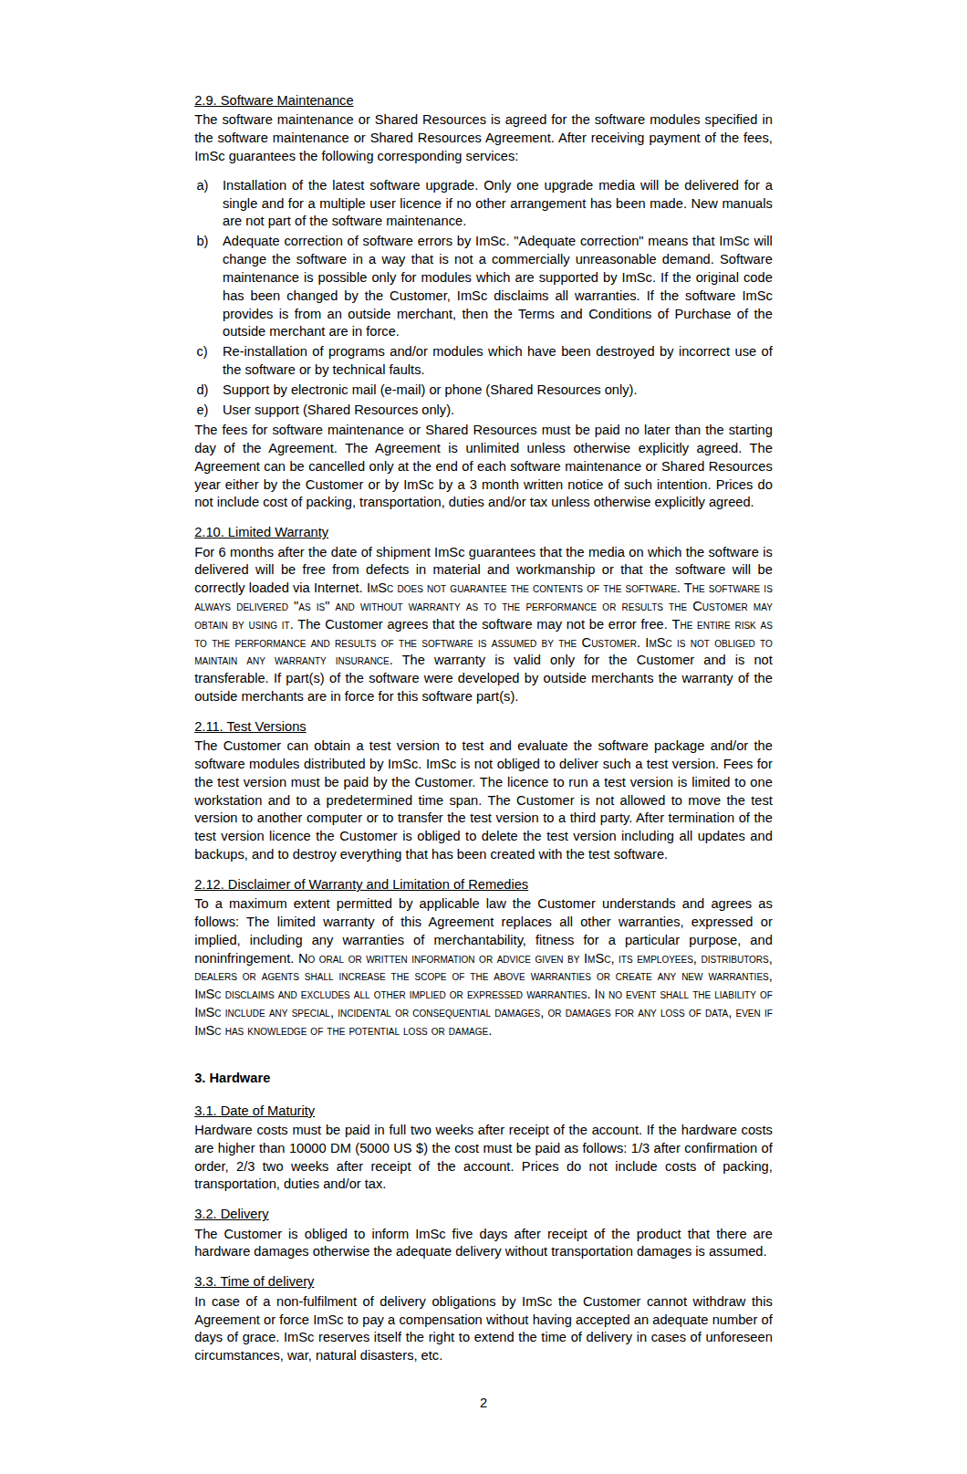2.9. Software Maintenance
The software maintenance or Shared Resources is agreed for the software modules specified in the software maintenance or Shared Resources Agreement. After receiving payment of the fees, ImSc guarantees the following corresponding services:
a) Installation of the latest software upgrade. Only one upgrade media will be delivered for a single and for a multiple user licence if no other arrangement has been made. New manuals are not part of the software maintenance.
b) Adequate correction of software errors by ImSc. "Adequate correction" means that ImSc will change the software in a way that is not a commercially unreasonable demand. Software maintenance is possible only for modules which are supported by ImSc. If the original code has been changed by the Customer, ImSc disclaims all warranties. If the software ImSc provides is from an outside merchant, then the Terms and Conditions of Purchase of the outside merchant are in force.
c) Re-installation of programs and/or modules which have been destroyed by incorrect use of the software or by technical faults.
d) Support by electronic mail (e-mail) or phone (Shared Resources only).
e) User support (Shared Resources only).
The fees for software maintenance or Shared Resources must be paid no later than the starting day of the Agreement. The Agreement is unlimited unless otherwise explicitly agreed. The Agreement can be cancelled only at the end of each software maintenance or Shared Resources year either by the Customer or by ImSc by a 3 month written notice of such intention. Prices do not include cost of packing, transportation, duties and/or tax unless otherwise explicitly agreed.
2.10. Limited Warranty
For 6 months after the date of shipment ImSc guarantees that the media on which the software is delivered will be free from defects in material and workmanship or that the software will be correctly loaded via Internet. ImSc does not guarantee the contents of the software. The software is always delivered "as is" and without warranty as to the performance or results the Customer may obtain by using it. The Customer agrees that the software may not be error free. The entire risk as to the performance and results of the software is assumed by the Customer. ImSc is not obliged to maintain any warranty insurance. The warranty is valid only for the Customer and is not transferable. If part(s) of the software were developed by outside merchants the warranty of the outside merchants are in force for this software part(s).
2.11. Test Versions
The Customer can obtain a test version to test and evaluate the software package and/or the software modules distributed by ImSc. ImSc is not obliged to deliver such a test version. Fees for the test version must be paid by the Customer. The licence to run a test version is limited to one workstation and to a predetermined time span. The Customer is not allowed to move the test version to another computer or to transfer the test version to a third party. After termination of the test version licence the Customer is obliged to delete the test version including all updates and backups, and to destroy everything that has been created with the test software.
2.12. Disclaimer of Warranty and Limitation of Remedies
To a maximum extent permitted by applicable law the Customer understands and agrees as follows: The limited warranty of this Agreement replaces all other warranties, expressed or implied, including any warranties of merchantability, fitness for a particular purpose, and noninfringement. No oral or written information or advice given by ImSc, its employees, distributors, dealers or agents shall increase the scope of the above warranties or create any new warranties, ImSc disclaims and excludes all other implied or expressed warranties. In no event shall the liability of ImSc include any special, incidental or consequential damages, or damages for any loss of data, even if ImSc has knowledge of the potential loss or damage.
3. Hardware
3.1. Date of Maturity
Hardware costs must be paid in full two weeks after receipt of the account. If the hardware costs are higher than 10000 DM (5000 US $) the cost must be paid as follows: 1/3 after confirmation of order, 2/3 two weeks after receipt of the account. Prices do not include costs of packing, transportation, duties and/or tax.
3.2. Delivery
The Customer is obliged to inform ImSc five days after receipt of the product that there are hardware damages otherwise the adequate delivery without transportation damages is assumed.
3.3. Time of delivery
In case of a non-fulfilment of delivery obligations by ImSc the Customer cannot withdraw this Agreement or force ImSc to pay a compensation without having accepted an adequate number of days of grace. ImSc reserves itself the right to extend the time of delivery in cases of unforeseen circumstances, war, natural disasters, etc.
2